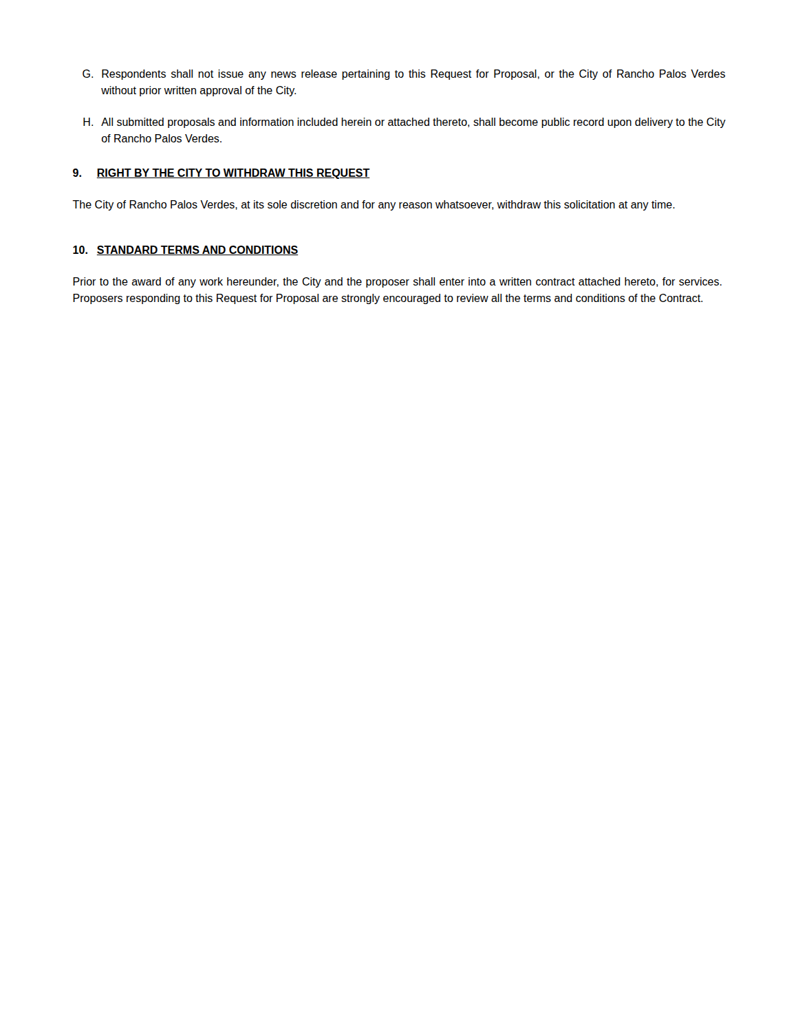Respondents shall not issue any news release pertaining to this Request for Proposal, or the City of Rancho Palos Verdes without prior written approval of the City.
All submitted proposals and information included herein or attached thereto, shall become public record upon delivery to the City of Rancho Palos Verdes.
9. RIGHT BY THE CITY TO WITHDRAW THIS REQUEST
The City of Rancho Palos Verdes, at its sole discretion and for any reason whatsoever, withdraw this solicitation at any time.
10. STANDARD TERMS AND CONDITIONS
Prior to the award of any work hereunder, the City and the proposer shall enter into a written contract attached hereto, for services. Proposers responding to this Request for Proposal are strongly encouraged to review all the terms and conditions of the Contract.